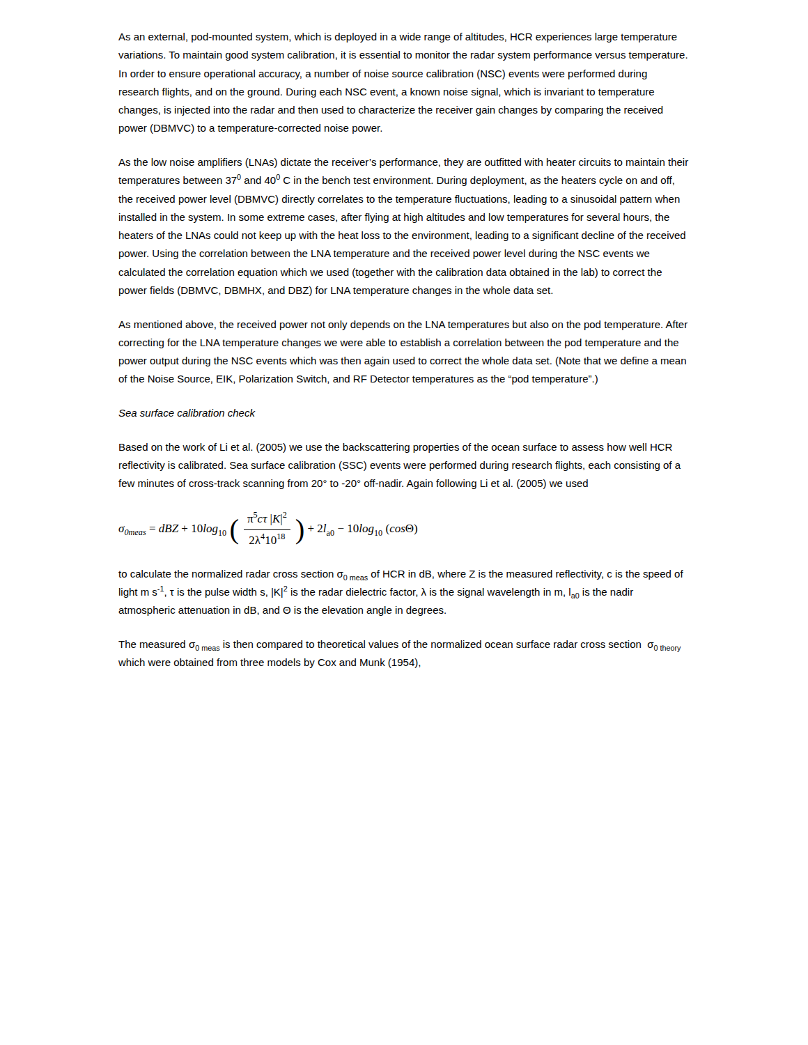As an external, pod-mounted system, which is deployed in a wide range of altitudes, HCR experiences large temperature variations. To maintain good system calibration, it is essential to monitor the radar system performance versus temperature. In order to ensure operational accuracy, a number of noise source calibration (NSC) events were performed during research flights, and on the ground. During each NSC event, a known noise signal, which is invariant to temperature changes, is injected into the radar and then used to characterize the receiver gain changes by comparing the received power (DBMVC) to a temperature-corrected noise power.
As the low noise amplifiers (LNAs) dictate the receiver’s performance, they are outfitted with heater circuits to maintain their temperatures between 370 and 400 C in the bench test environment. During deployment, as the heaters cycle on and off, the received power level (DBMVC) directly correlates to the temperature fluctuations, leading to a sinusoidal pattern when installed in the system. In some extreme cases, after flying at high altitudes and low temperatures for several hours, the heaters of the LNAs could not keep up with the heat loss to the environment, leading to a significant decline of the received power. Using the correlation between the LNA temperature and the received power level during the NSC events we calculated the correlation equation which we used (together with the calibration data obtained in the lab) to correct the power fields (DBMVC, DBMHX, and DBZ) for LNA temperature changes in the whole data set.
As mentioned above, the received power not only depends on the LNA temperatures but also on the pod temperature. After correcting for the LNA temperature changes we were able to establish a correlation between the pod temperature and the power output during the NSC events which was then again used to correct the whole data set. (Note that we define a mean of the Noise Source, EIK, Polarization Switch, and RF Detector temperatures as the “pod temperature”.)
Sea surface calibration check
Based on the work of Li et al. (2005) we use the backscattering properties of the ocean surface to assess how well HCR reflectivity is calibrated. Sea surface calibration (SSC) events were performed during research flights, each consisting of a few minutes of cross-track scanning from 20° to -20° off-nadir. Again following Li et al. (2005) we used
σ0meas = dBZ + 10log10 ( π5cτ |K|2 2λ41018 ) + 2la0 − 10log10 (cos Θ)
to calculate the normalized radar cross section σ0 meas of HCR in dB, where Z is the measured reflectivity, c is the speed of light m s-1, τ is the pulse width s, |K|2 is the radar dielectric factor, λ is the signal wavelength in m, la0 is the nadir atmospheric attenuation in dB, and Θ is the elevation angle in degrees.
The measured σ0 meas is then compared to theoretical values of the normalized ocean surface radar cross section σ0 theory which were obtained from three models by Cox and Munk (1954),